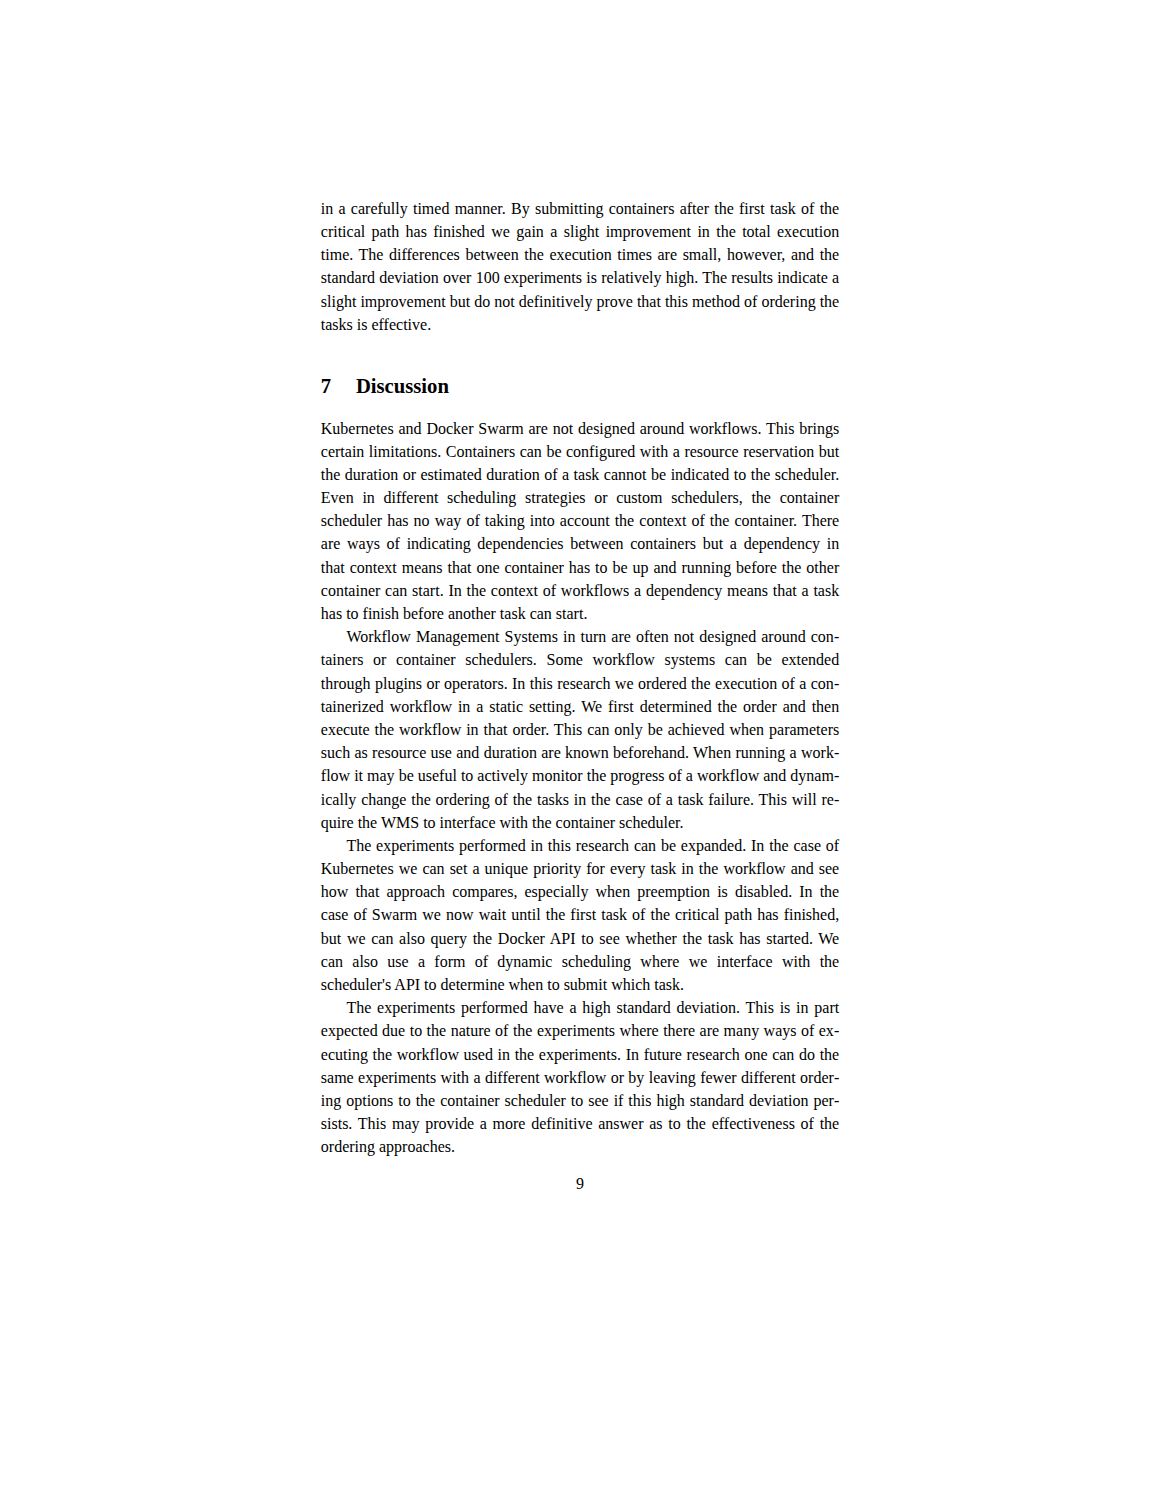in a carefully timed manner. By submitting containers after the first task of the critical path has finished we gain a slight improvement in the total execution time. The differences between the execution times are small, however, and the standard deviation over 100 experiments is relatively high. The results indicate a slight improvement but do not definitively prove that this method of ordering the tasks is effective.
7 Discussion
Kubernetes and Docker Swarm are not designed around workflows. This brings certain limitations. Containers can be configured with a resource reservation but the duration or estimated duration of a task cannot be indicated to the scheduler. Even in different scheduling strategies or custom schedulers, the container scheduler has no way of taking into account the context of the container. There are ways of indicating dependencies between containers but a dependency in that context means that one container has to be up and running before the other container can start. In the context of workflows a dependency means that a task has to finish before another task can start.
Workflow Management Systems in turn are often not designed around containers or container schedulers. Some workflow systems can be extended through plugins or operators. In this research we ordered the execution of a containerized workflow in a static setting. We first determined the order and then execute the workflow in that order. This can only be achieved when parameters such as resource use and duration are known beforehand. When running a workflow it may be useful to actively monitor the progress of a workflow and dynamically change the ordering of the tasks in the case of a task failure. This will require the WMS to interface with the container scheduler.
The experiments performed in this research can be expanded. In the case of Kubernetes we can set a unique priority for every task in the workflow and see how that approach compares, especially when preemption is disabled. In the case of Swarm we now wait until the first task of the critical path has finished, but we can also query the Docker API to see whether the task has started. We can also use a form of dynamic scheduling where we interface with the scheduler's API to determine when to submit which task.
The experiments performed have a high standard deviation. This is in part expected due to the nature of the experiments where there are many ways of executing the workflow used in the experiments. In future research one can do the same experiments with a different workflow or by leaving fewer different ordering options to the container scheduler to see if this high standard deviation persists. This may provide a more definitive answer as to the effectiveness of the ordering approaches.
9